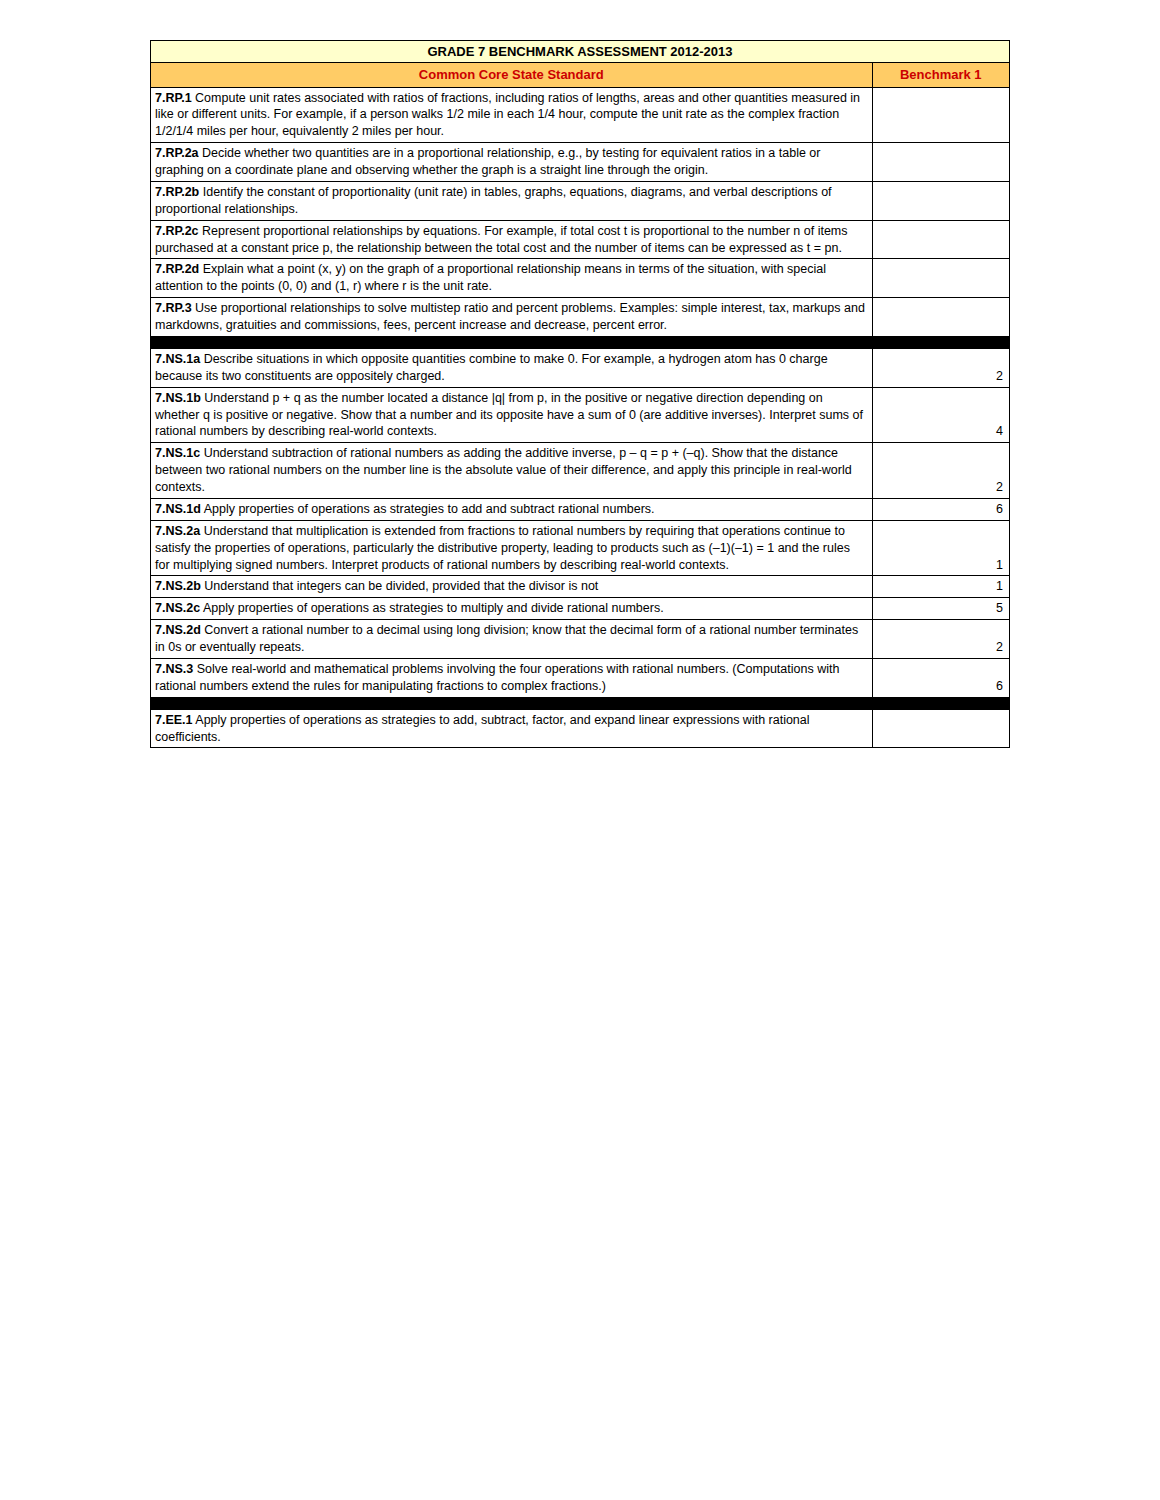GRADE 7 BENCHMARK ASSESSMENT 2012-2013
| Common Core State Standard | Benchmark 1 |
| --- | --- |
| 7.RP.1 Compute unit rates associated with ratios of fractions, including ratios of lengths, areas and other quantities measured in like or different units. For example, if a person walks 1/2 mile in each 1/4 hour, compute the unit rate as the complex fraction 1/2/1/4 miles per hour, equivalently 2 miles per hour. | |
| 7.RP.2a Decide whether two quantities are in a proportional relationship, e.g., by testing for equivalent ratios in a table or graphing on a coordinate plane and observing whether the graph is a straight line through the origin. | |
| 7.RP.2b Identify the constant of proportionality (unit rate) in tables, graphs, equations, diagrams, and verbal descriptions of proportional relationships. | |
| 7.RP.2c Represent proportional relationships by equations. For example, if total cost t is proportional to the number n of items purchased at a constant price p, the relationship between the total cost and the number of items can be expressed as t = pn. | |
| 7.RP.2d Explain what a point (x, y) on the graph of a proportional relationship means in terms of the situation, with special attention to the points (0, 0) and (1, r) where r is the unit rate. | |
| 7.RP.3 Use proportional relationships to solve multistep ratio and percent problems. Examples: simple interest, tax, markups and markdowns, gratuities and commissions, fees, percent increase and decrease, percent error. | |
| 7.NS.1a Describe situations in which opposite quantities combine to make 0. For example, a hydrogen atom has 0 charge because its two constituents are oppositely charged. | 2 |
| 7.NS.1b Understand p + q as the number located a distance /q/ from p, in the positive or negative direction depending on whether q is positive or negative. Show that a number and its opposite have a sum of 0 (are additive inverses). Interpret sums of rational numbers by describing real-world contexts. | 4 |
| 7.NS.1c Understand subtraction of rational numbers as adding the additive inverse, p – q = p + (–q). Show that the distance between two rational numbers on the number line is the absolute value of their difference, and apply this principle in real-world contexts. | 2 |
| 7.NS.1d Apply properties of operations as strategies to add and subtract rational numbers. | 6 |
| 7.NS.2a Understand that multiplication is extended from fractions to rational numbers by requiring that operations continue to satisfy the properties of operations, particularly the distributive property, leading to products such as (–1)(–1) = 1 and the rules for multiplying signed numbers. Interpret products of rational numbers by describing real-world contexts. | 1 |
| 7.NS.2b Understand that integers can be divided, provided that the divisor is not | 1 |
| 7.NS.2c Apply properties of operations as strategies to multiply and divide rational numbers. | 5 |
| 7.NS.2d Convert a rational number to a decimal using long division; know that the decimal form of a rational number terminates in 0s or eventually repeats. | 2 |
| 7.NS.3 Solve real-world and mathematical problems involving the four operations with rational numbers. (Computations with rational numbers extend the rules for manipulating fractions to complex fractions.) | 6 |
| 7.EE.1 Apply properties of operations as strategies to add, subtract, factor, and expand linear expressions with rational coefficients. | |